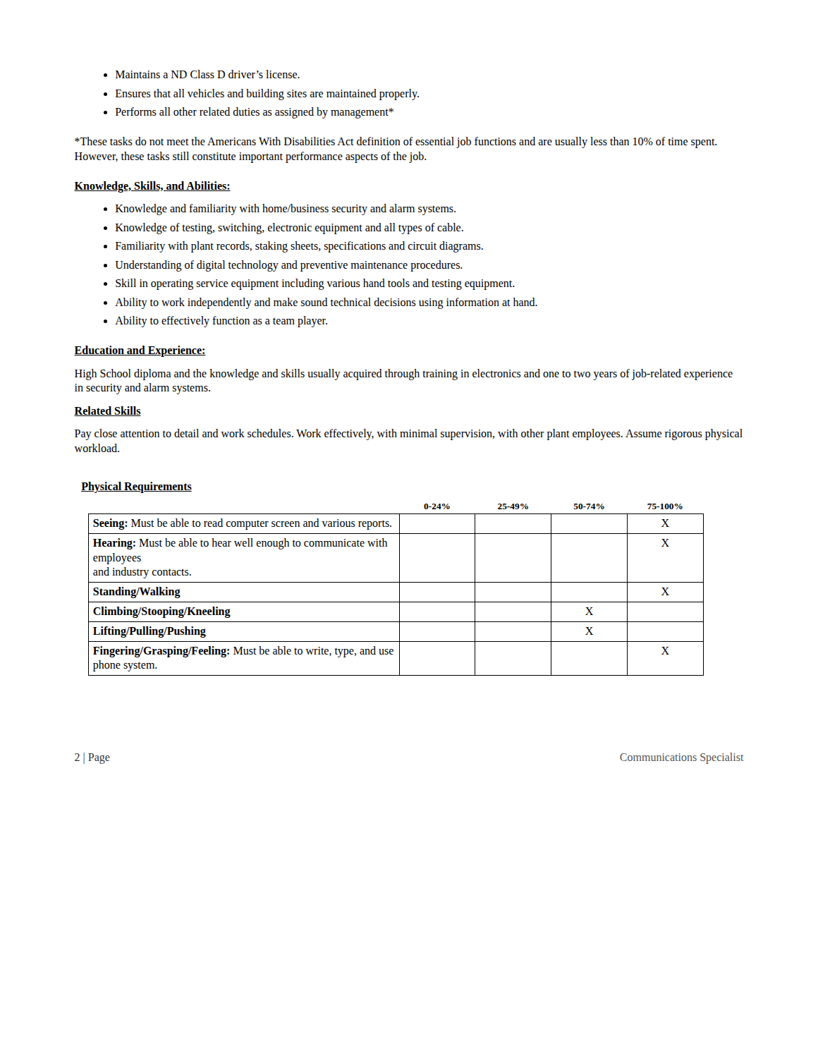Maintains a ND Class D driver’s license.
Ensures that all vehicles and building sites are maintained properly.
Performs all other related duties as assigned by management*
*These tasks do not meet the Americans With Disabilities Act definition of essential job functions and are usually less than 10% of time spent. However, these tasks still constitute important performance aspects of the job.
Knowledge, Skills, and Abilities:
Knowledge and familiarity with home/business security and alarm systems.
Knowledge of testing, switching, electronic equipment and all types of cable.
Familiarity with plant records, staking sheets, specifications and circuit diagrams.
Understanding of digital technology and preventive maintenance procedures.
Skill in operating service equipment including various hand tools and testing equipment.
Ability to work independently and make sound technical decisions using information at hand.
Ability to effectively function as a team player.
Education and Experience:
High School diploma and the knowledge and skills usually acquired through training in electronics and one to two years of job-related experience in security and alarm systems.
Related Skills
Pay close attention to detail and work schedules. Work effectively, with minimal supervision, with other plant employees. Assume rigorous physical workload.
Physical Requirements
| | 0-24% | 25-49% | 50-74% | 75-100% |
| --- | --- | --- | --- | --- |
| Seeing: Must be able to read computer screen and various reports. | | | | X |
| Hearing: Must be able to hear well enough to communicate with employees and industry contacts. | | | | X |
| Standing/Walking | | | | X |
| Climbing/Stooping/Kneeling | | | X | |
| Lifting/Pulling/Pushing | | | X | |
| Fingering/Grasping/Feeling: Must be able to write, type, and use phone system. | | | | X |
2 | Page Communications Specialist